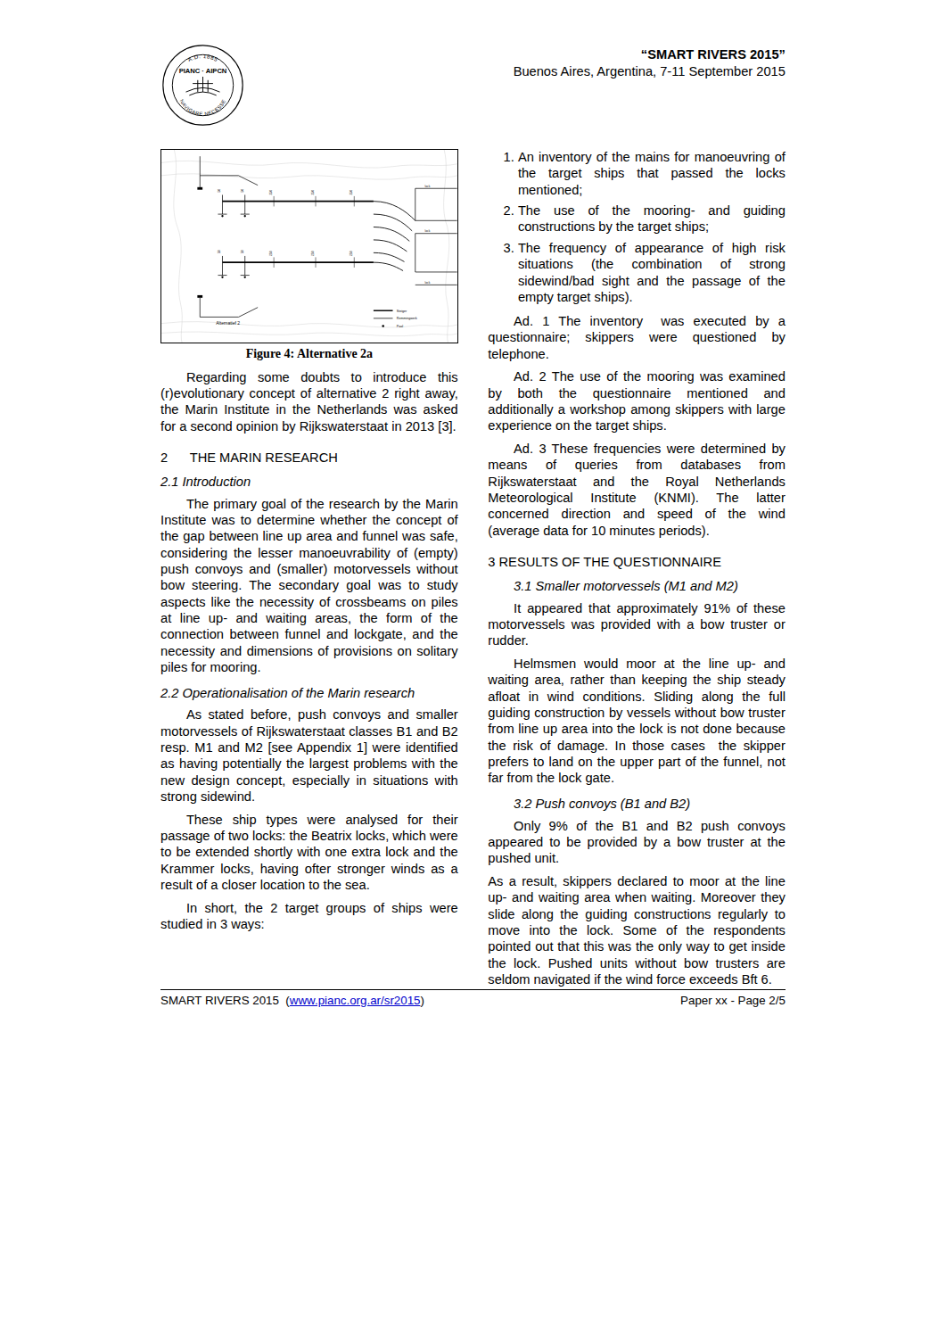A.D. 1885 NAVIGARE NECESSE PIANC · AIPCN
“SMART RIVERS 2015”
Buenos Aires, Argentina, 7-11 September 2015
250 250 250 250 250 250 50 50 50 50 lock lock lock Alternatief 2 Steiger Remmingwerk Paal
Figure 4: Alternative 2a
Regarding some doubts to introduce this (r)evolutionary concept of alternative 2 right away, the Marin Institute in the Netherlands was asked for a second opinion by Rijkswaterstaat in 2013 [3].
2 THE MARIN RESEARCH
2.1 Introduction
The primary goal of the research by the Marin Institute was to determine whether the concept of the gap between line up area and funnel was safe, considering the lesser manoeuvrability of (empty) push convoys and (smaller) motorvessels without bow steering. The secondary goal was to study aspects like the necessity of crossbeams on piles at line up- and waiting areas, the form of the connection between funnel and lockgate, and the necessity and dimensions of provisions on solitary piles for mooring.
2.2 Operationalisation of the Marin research
As stated before, push convoys and smaller motorvessels of Rijkswaterstaat classes B1 and B2 resp. M1 and M2 [see Appendix 1] were identified as having potentially the largest problems with the new design concept, especially in situations with strong sidewind.
These ship types were analysed for their passage of two locks: the Beatrix locks, which were to be extended shortly with one extra lock and the Krammer locks, having ofter stronger winds as a result of a closer location to the sea.
In short, the 2 target groups of ships were studied in 3 ways:
An inventory of the mains for manoeuvring of the target ships that passed the locks mentioned;
The use of the mooring- and guiding constructions by the target ships;
The frequency of appearance of high risk situations (the combination of strong sidewind/bad sight and the passage of the empty target ships).
Ad. 1 The inventory was executed by a questionnaire; skippers were questioned by telephone.
Ad. 2 The use of the mooring was examined by both the questionnaire mentioned and additionally a workshop among skippers with large experience on the target ships.
Ad. 3 These frequencies were determined by means of queries from databases from Rijkswaterstaat and the Royal Netherlands Meteorological Institute (KNMI). The latter concerned direction and speed of the wind (average data for 10 minutes periods).
3 RESULTS OF THE QUESTIONNAIRE
3.1 Smaller motorvessels (M1 and M2)
It appeared that approximately 91% of these motorvessels was provided with a bow truster or rudder.
Helmsmen would moor at the line up- and waiting area, rather than keeping the ship steady afloat in wind conditions. Sliding along the full guiding construction by vessels without bow truster from line up area into the lock is not done because the risk of damage. In those cases the skipper prefers to land on the upper part of the funnel, not far from the lock gate.
3.2 Push convoys (B1 and B2)
Only 9% of the B1 and B2 push convoys appeared to be provided by a bow truster at the pushed unit.
As a result, skippers declared to moor at the line up- and waiting area when waiting. Moreover they slide along the guiding constructions regularly to move into the lock. Some of the respondents pointed out that this was the only way to get inside the lock. Pushed units without bow trusters are seldom navigated if the wind force exceeds Bft 6.
SMART RIVERS 2015 (www.pianc.org.ar/sr2015)
Paper xx - Page 2/5